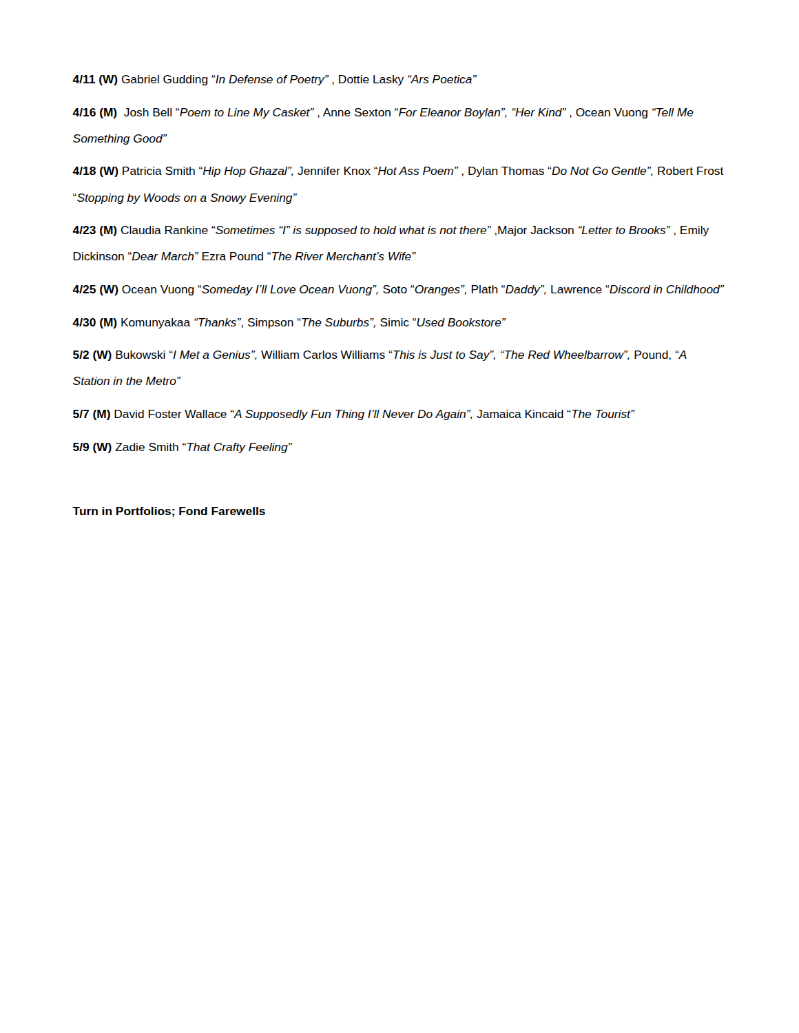4/11 (W) Gabriel Gudding “In Defense of Poetry” , Dottie Lasky “Ars Poetica”
4/16 (M) Josh Bell “Poem to Line My Casket” , Anne Sexton “For Eleanor Boylan”, “Her Kind” , Ocean Vuong “Tell Me Something Good”
4/18 (W) Patricia Smith “Hip Hop Ghazal”, Jennifer Knox “Hot Ass Poem” , Dylan Thomas “Do Not Go Gentle”, Robert Frost “Stopping by Woods on a Snowy Evening”
4/23 (M) Claudia Rankine “Sometimes “I” is supposed to hold what is not there” ,Major Jackson “Letter to Brooks” , Emily Dickinson “Dear March” Ezra Pound “The River Merchant’s Wife”
4/25 (W) Ocean Vuong “Someday I’ll Love Ocean Vuong”, Soto “Oranges”, Plath “Daddy”, Lawrence “Discord in Childhood”
4/30 (M) Komunyakaa “Thanks”, Simpson “The Suburbs”, Simic “Used Bookstore”
5/2 (W) Bukowski “I Met a Genius”, William Carlos Williams “This is Just to Say”, “The Red Wheelbarrow”, Pound, “A Station in the Metro”
5/7 (M) David Foster Wallace “A Supposedly Fun Thing I’ll Never Do Again”, Jamaica Kincaid “The Tourist”
5/9 (W) Zadie Smith “That Crafty Feeling”
Turn in Portfolios; Fond Farewells